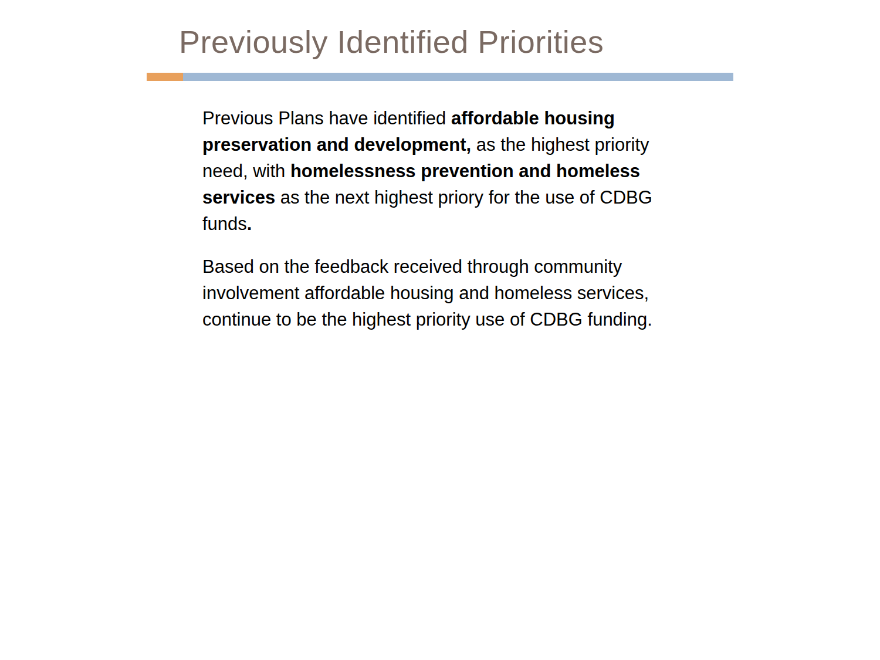Previously Identified Priorities
Previous Plans have identified affordable housing preservation and development, as the highest priority need, with homelessness prevention and homeless services as the next highest priory for the use of CDBG funds.
Based on the feedback received through community involvement affordable housing and homeless services, continue to be the highest priority use of CDBG funding.